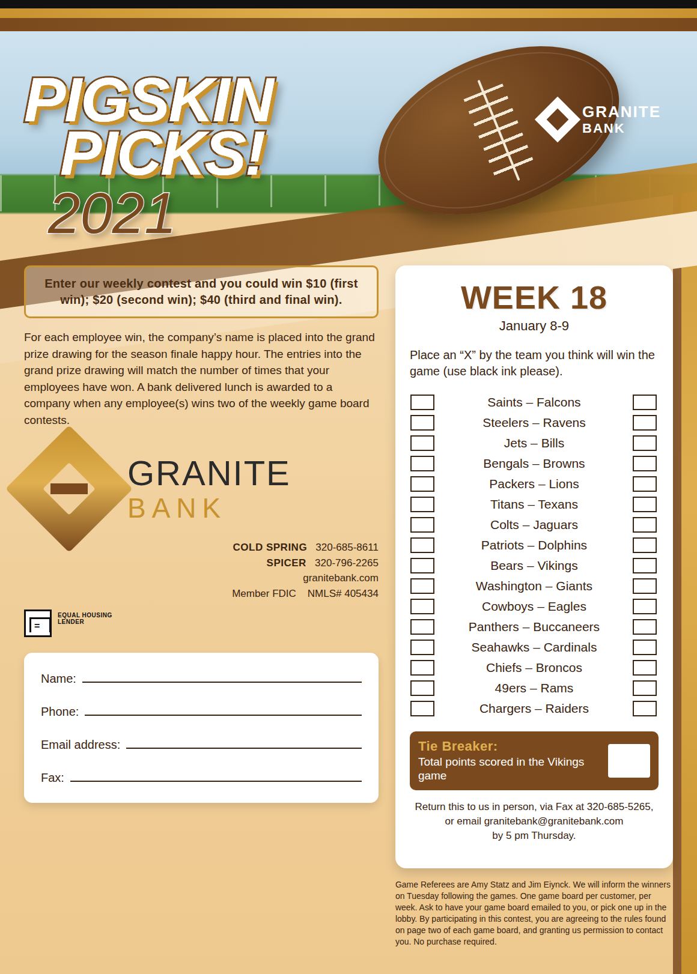GRANITE BANK
PigskinPicks!
2021
Enter our weekly contest and you could win $10 (first win); $20 (second win); $40 (third and final win).
For each employee win, the company’s name is placed into the grand prize drawing for the season finale happy hour. The entries into the grand prize drawing will match the number of times that your employees have won. A bank delivered lunch is awarded to a company when any employee(s) wins two of the weekly game board contests.
GRANITE BANK
COLD SPRING 320-685-8611
SPICER 320-796-2265
granitebank.com
Member FDIC NMLS# 405434
Equal Housing
Lender
Name:
Phone:
Email address:
Fax:
WEEK 18
January 8-9
Place an “X” by the team you think will win the game (use black ink please).
| | Saints – Falcons | |
| | Steelers – Ravens | |
| | Jets – Bills | |
| | Bengals – Browns | |
| | Packers – Lions | |
| | Titans – Texans | |
| | Colts – Jaguars | |
| | Patriots – Dolphins | |
| | Bears – Vikings | |
| | Washington – Giants | |
| | Cowboys – Eagles | |
| | Panthers – Buccaneers | |
| | Seahawks – Cardinals | |
| | Chiefs – Broncos | |
| | 49ers – Rams | |
| | Chargers – Raiders | |
Tie Breaker: Total points scored in the Vikings game
Return this to us in person, via Fax at 320-685-5265,
or email granitebank@granitebank.com
by 5 pm Thursday.
Game Referees are Amy Statz and Jim Eiynck. We will inform the winners on Tuesday following the games. One game board per customer, per week. Ask to have your game board emailed to you, or pick one up in the lobby. By participating in this contest, you are agreeing to the rules found on page two of each game board, and granting us permission to contact you. No purchase required.